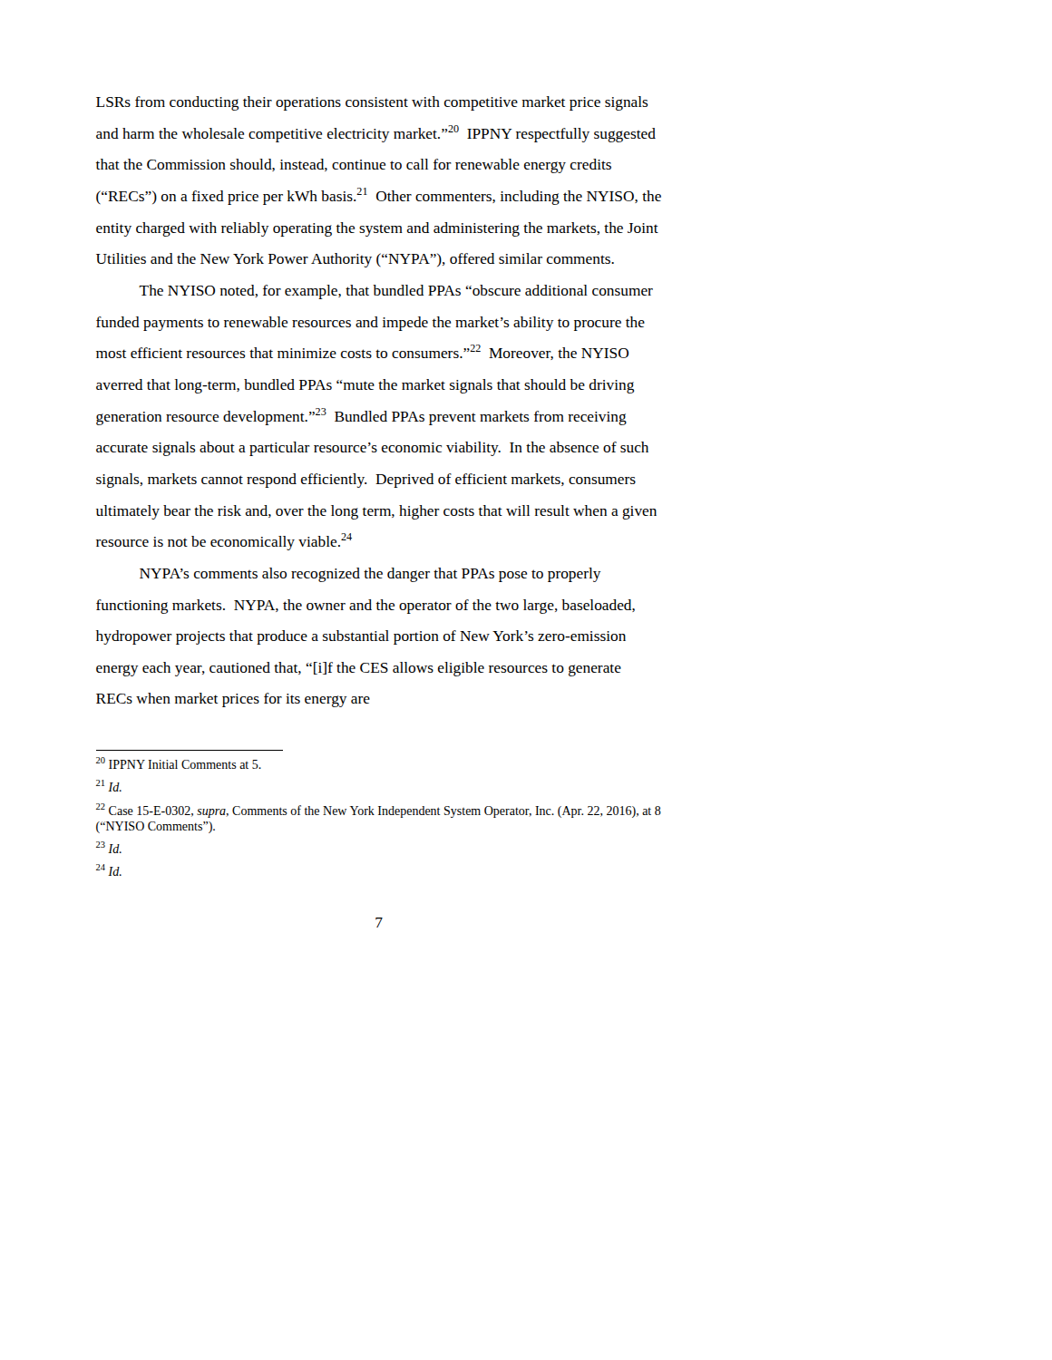LSRs from conducting their operations consistent with competitive market price signals and harm the wholesale competitive electricity market.”20 IPPNY respectfully suggested that the Commission should, instead, continue to call for renewable energy credits (“RECs”) on a fixed price per kWh basis.21 Other commenters, including the NYISO, the entity charged with reliably operating the system and administering the markets, the Joint Utilities and the New York Power Authority (“NYPA”), offered similar comments.
The NYISO noted, for example, that bundled PPAs “obscure additional consumer funded payments to renewable resources and impede the market’s ability to procure the most efficient resources that minimize costs to consumers.”22 Moreover, the NYISO averred that long-term, bundled PPAs “mute the market signals that should be driving generation resource development.”23 Bundled PPAs prevent markets from receiving accurate signals about a particular resource’s economic viability. In the absence of such signals, markets cannot respond efficiently. Deprived of efficient markets, consumers ultimately bear the risk and, over the long term, higher costs that will result when a given resource is not be economically viable.24
NYPA’s comments also recognized the danger that PPAs pose to properly functioning markets. NYPA, the owner and the operator of the two large, baseloaded, hydropower projects that produce a substantial portion of New York’s zero-emission energy each year, cautioned that, “[i]f the CES allows eligible resources to generate RECs when market prices for its energy are
20 IPPNY Initial Comments at 5.
21 Id.
22 Case 15-E-0302, supra, Comments of the New York Independent System Operator, Inc. (Apr. 22, 2016), at 8 (“NYISO Comments”).
23 Id.
24 Id.
7